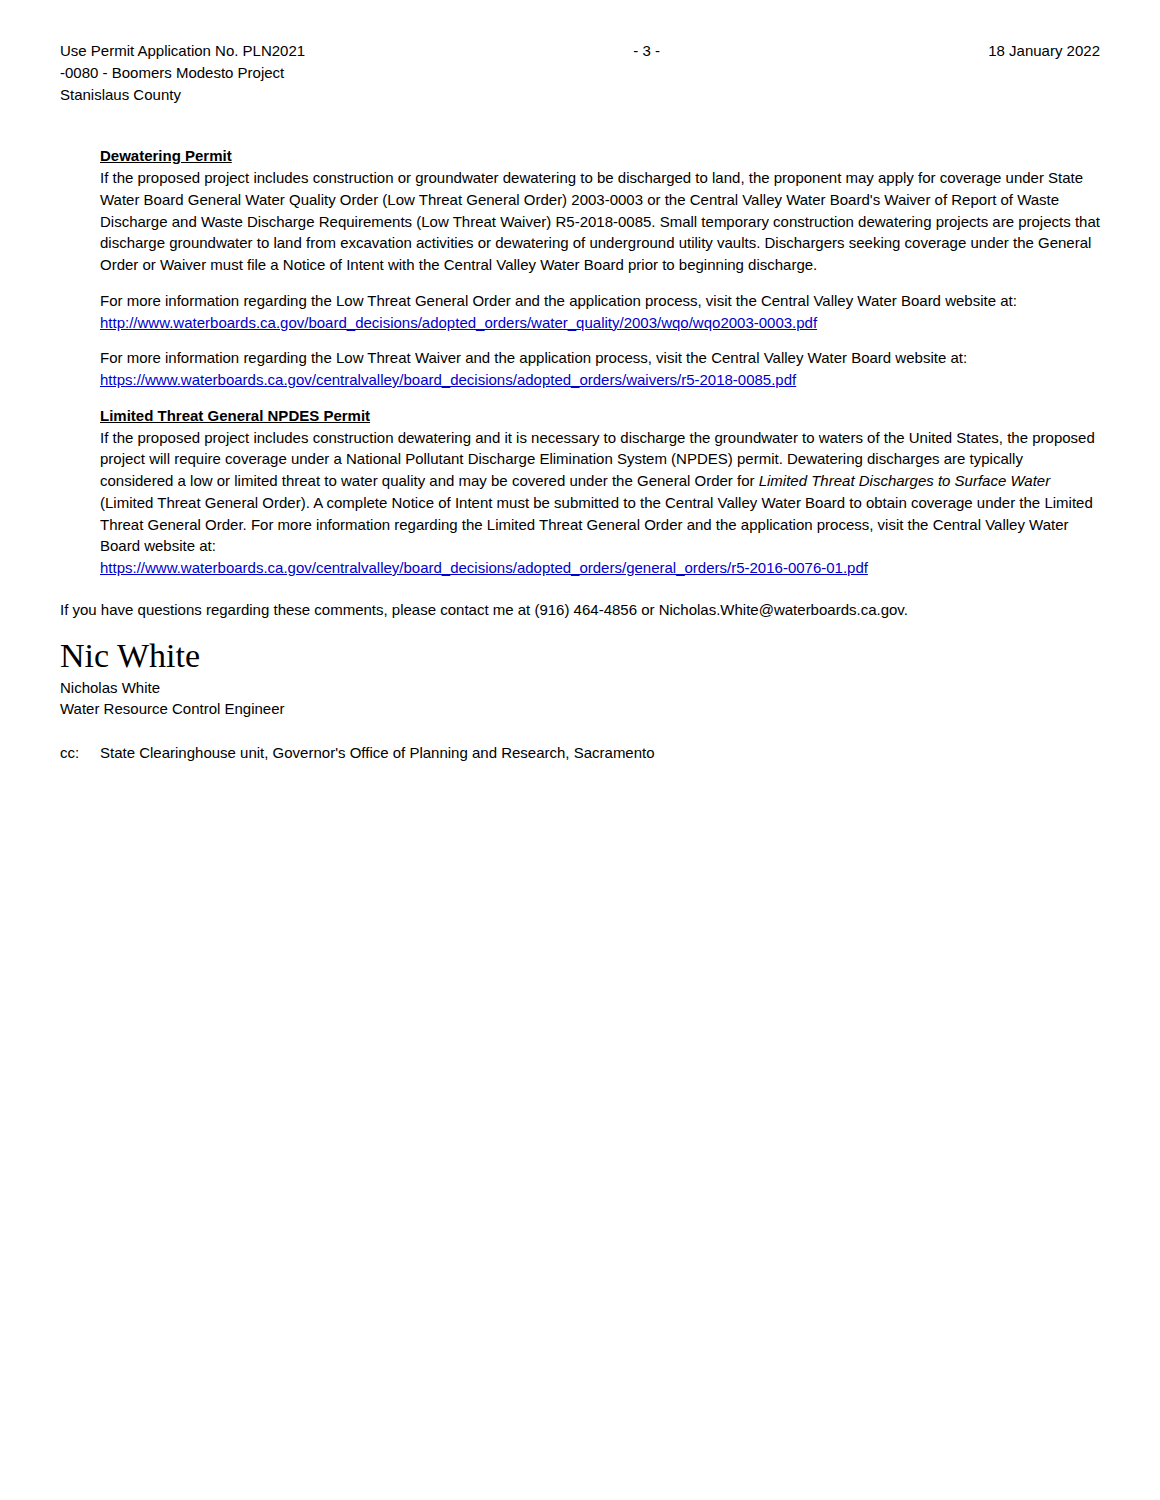Use Permit Application No. PLN2021
-0080 - Boomers Modesto Project
Stanislaus County
- 3 -
18 January 2022
Dewatering Permit
If the proposed project includes construction or groundwater dewatering to be discharged to land, the proponent may apply for coverage under State Water Board General Water Quality Order (Low Threat General Order) 2003-0003 or the Central Valley Water Board's Waiver of Report of Waste Discharge and Waste Discharge Requirements (Low Threat Waiver) R5-2018-0085. Small temporary construction dewatering projects are projects that discharge groundwater to land from excavation activities or dewatering of underground utility vaults. Dischargers seeking coverage under the General Order or Waiver must file a Notice of Intent with the Central Valley Water Board prior to beginning discharge.
For more information regarding the Low Threat General Order and the application process, visit the Central Valley Water Board website at:
http://www.waterboards.ca.gov/board_decisions/adopted_orders/water_quality/2003/wqo/wqo2003-0003.pdf
For more information regarding the Low Threat Waiver and the application process, visit the Central Valley Water Board website at:
https://www.waterboards.ca.gov/centralvalley/board_decisions/adopted_orders/waivers/r5-2018-0085.pdf
Limited Threat General NPDES Permit
If the proposed project includes construction dewatering and it is necessary to discharge the groundwater to waters of the United States, the proposed project will require coverage under a National Pollutant Discharge Elimination System (NPDES) permit. Dewatering discharges are typically considered a low or limited threat to water quality and may be covered under the General Order for Limited Threat Discharges to Surface Water (Limited Threat General Order). A complete Notice of Intent must be submitted to the Central Valley Water Board to obtain coverage under the Limited Threat General Order. For more information regarding the Limited Threat General Order and the application process, visit the Central Valley Water Board website at:
https://www.waterboards.ca.gov/centralvalley/board_decisions/adopted_orders/general_orders/r5-2016-0076-01.pdf
If you have questions regarding these comments, please contact me at (916) 464-4856 or Nicholas.White@waterboards.ca.gov.
Nic White
Nicholas White
Water Resource Control Engineer
cc:
State Clearinghouse unit, Governor's Office of Planning and Research, Sacramento